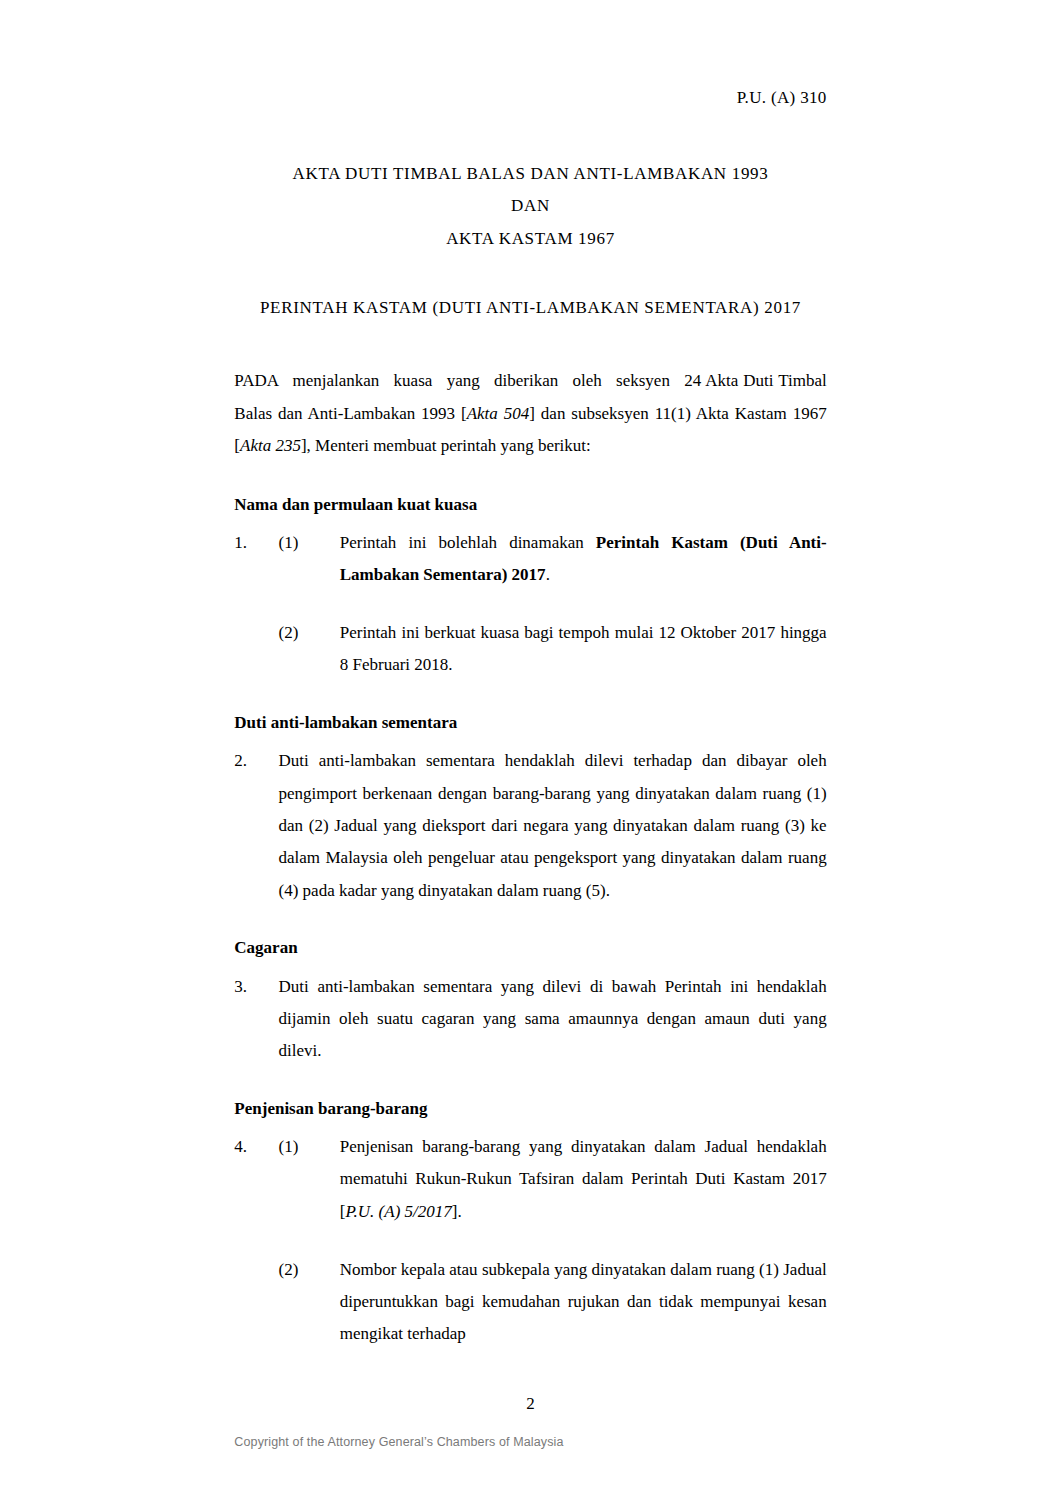P.U. (A) 310
AKTA DUTI TIMBAL BALAS DAN ANTI-LAMBAKAN 1993
DAN
AKTA KASTAM 1967
PERINTAH KASTAM (DUTI ANTI-LAMBAKAN SEMENTARA) 2017
PADA menjalankan kuasa yang diberikan oleh seksyen 24 Akta Duti Timbal Balas dan Anti-Lambakan 1993 [Akta 504] dan subseksyen 11(1) Akta Kastam 1967 [Akta 235], Menteri membuat perintah yang berikut:
Nama dan permulaan kuat kuasa
1.
(1)
Perintah ini bolehlah dinamakan Perintah Kastam (Duti Anti-Lambakan Sementara) 2017.
(2)
Perintah ini berkuat kuasa bagi tempoh mulai 12 Oktober 2017 hingga 8 Februari 2018.
Duti anti-lambakan sementara
2.
Duti anti-lambakan sementara hendaklah dilevi terhadap dan dibayar oleh pengimport berkenaan dengan barang-barang yang dinyatakan dalam ruang (1) dan (2) Jadual yang dieksport dari negara yang dinyatakan dalam ruang (3) ke dalam Malaysia oleh pengeluar atau pengeksport yang dinyatakan dalam ruang (4) pada kadar yang dinyatakan dalam ruang (5).
Cagaran
3.
Duti anti-lambakan sementara yang dilevi di bawah Perintah ini hendaklah dijamin oleh suatu cagaran yang sama amaunnya dengan amaun duti yang dilevi.
Penjenisan barang-barang
4.
(1)
Penjenisan barang-barang yang dinyatakan dalam Jadual hendaklah mematuhi Rukun-Rukun Tafsiran dalam Perintah Duti Kastam 2017 [P.U. (A) 5/2017].
(2)
Nombor kepala atau subkepala yang dinyatakan dalam ruang (1) Jadual diperuntukkan bagi kemudahan rujukan dan tidak mempunyai kesan mengikat terhadap
2
Copyright of the Attorney General’s Chambers of Malaysia